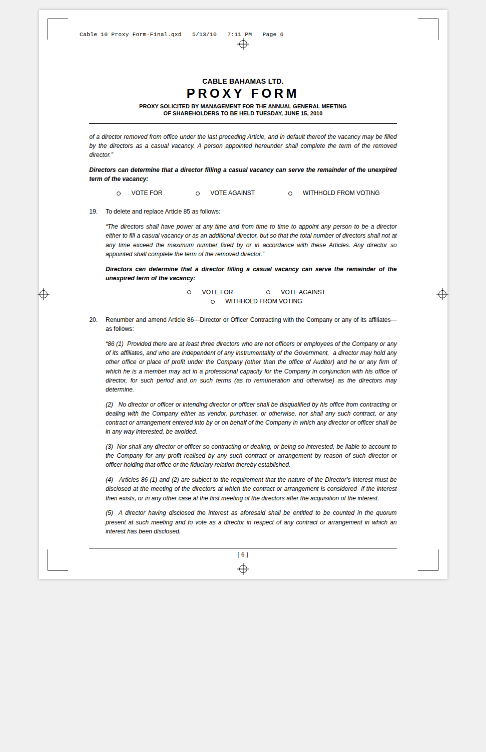Cable 10 Proxy Form-Final.qxd 5/13/10 7:11 PM Page 6
CABLE BAHAMAS LTD.
PROXY FORM
PROXY SOLICITED BY MANAGEMENT FOR THE ANNUAL GENERAL MEETING
OF SHAREHOLDERS TO BE HELD TUESDAY, JUNE 15, 2010
of a director removed from office under the last preceding Article, and in default thereof the vacancy may be filled by the directors as a casual vacancy. A person appointed hereunder shall complete the term of the removed director.”
Directors can determine that a director filling a casual vacancy can serve the remainder of the unexpired term of the vacancy:
VOTE FOR VOTE AGAINST WITHHOLD FROM VOTING
19.
To delete and replace Article 85 as follows:
“The directors shall have power at any time and from time to time to appoint any person to be a director either to fill a casual vacancy or as an additional director, but so that the total number of directors shall not at any time exceed the maximum number fixed by or in accordance with these Articles. Any director so appointed shall complete the term of the removed director.”
Directors can determine that a director filling a casual vacancy can serve the remainder of the unexpired term of the vacancy:
VOTE FOR VOTE AGAINST WITHHOLD FROM VOTING
20.
Renumber and amend Article 86—Director or Officer Contracting with the Company or any of its affiliates—as follows:
“86 (1) Provided there are at least three directors who are not officers or employees of the Company or any of its affiliates, and who are independent of any instrumentality of the Government, a director may hold any other office or place of profit under the Company (other than the office of Auditor) and he or any firm of which he is a member may act in a professional capacity for the Company in conjunction with his office of director, for such period and on such terms (as to remuneration and otherwise) as the directors may determine.
(2) No director or officer or intending director or officer shall be disqualified by his office from contracting or dealing with the Company either as vendor, purchaser, or otherwise, nor shall any such contract, or any contract or arrangement entered into by or on behalf of the Company in which any director or officer shall be in any way interested, be avoided.
(3) Nor shall any director or officer so contracting or dealing, or being so interested, be liable to account to the Company for any profit realised by any such contract or arrangement by reason of such director or officer holding that office or the fiduciary relation thereby established.
(4) Articles 86 (1) and (2) are subject to the requirement that the nature of the Director’s interest must be disclosed at the meeting of the directors at which the contract or arrangement is considered if the interest then exists, or in any other case at the first meeting of the directors after the acquisition of the interest.
(5) A director having disclosed the interest as aforesaid shall be entitled to be counted in the quorum present at such meeting and to vote as a director in respect of any contract or arrangement in which an interest has been disclosed.
[ 6 ]